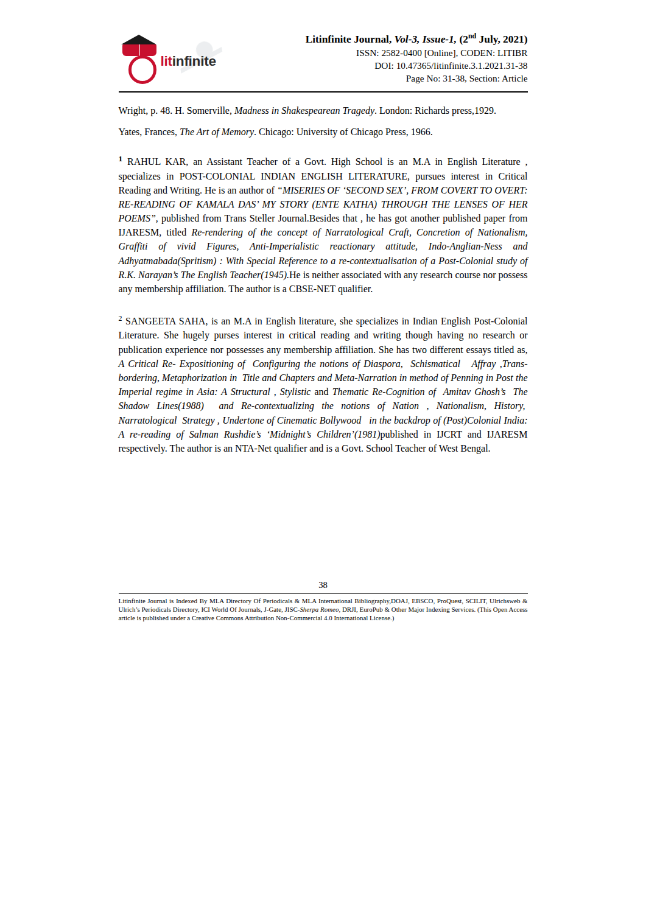lit infinite
Litinfinite Journal, Vol-3, Issue-1, (2nd July, 2021)
ISSN: 2582-0400 [Online], CODEN: LITIBR
DOI: 10.47365/litinfinite.3.1.2021.31-38
Page No: 31-38, Section: Article
Wright, p. 48. H. Somerville, Madness in Shakespearean Tragedy. London: Richards press,1929.
Yates, Frances, The Art of Memory. Chicago: University of Chicago Press, 1966.
1 RAHUL KAR, an Assistant Teacher of a Govt. High School is an M.A in English Literature , specializes in POST-COLONIAL INDIAN ENGLISH LITERATURE, pursues interest in Critical Reading and Writing. He is an author of “MISERIES OF ‘SECOND SEX’, FROM COVERT TO OVERT: RE-READING OF KAMALA DAS’ MY STORY (ENTE KATHA) THROUGH THE LENSES OF HER POEMS”, published from Trans Steller Journal.Besides that , he has got another published paper from IJARESM, titled Re-rendering of the concept of Narratological Craft, Concretion of Nationalism, Graffiti of vivid Figures, Anti-Imperialistic reactionary attitude, Indo-Anglian-Ness and Adhyatmabada(Spritism) : With Special Reference to a re-contextualisation of a Post-Colonial study of R.K. Narayan’s The English Teacher(1945). He is neither associated with any research course nor possess any membership affiliation. The author is a CBSE-NET qualifier.
2 SANGEETA SAHA, is an M.A in English literature, she specializes in Indian English Post-Colonial Literature. She hugely purses interest in critical reading and writing though having no research or publication experience nor possesses any membership affiliation. She has two different essays titled as, A Critical Re- Expositioning of Configuring the notions of Diaspora, Schismatical Affray ,Trans-bordering, Metaphorization in Title and Chapters and Meta-Narration in method of Penning in Post the Imperial regime in Asia: A Structural , Stylistic and Thematic Re-Cognition of Amitav Ghosh’s The Shadow Lines(1988) and Re-contextualizing the notions of Nation , Nationalism, History, Narratological Strategy , Undertone of Cinematic Bollywood in the backdrop of (Post)Colonial India: A re-reading of Salman Rushdie’s ‘Midnight’s Children’(1981) published in IJCRT and IJARESM respectively. The author is an NTA-Net qualifier and is a Govt. School Teacher of West Bengal.
38
Litinfinite Journal is Indexed By MLA Directory Of Periodicals & MLA International Bibliography,DOAJ, EBSCO, ProQuest, SCILIT, Ulrichsweb & Ulrich’s Periodicals Directory, ICI World Of Journals, J-Gate, JISC-Sherpa Romeo, DRJI, EuroPub & Other Major Indexing Services. (This Open Access article is published under a Creative Commons Attribution Non-Commercial 4.0 International License.)